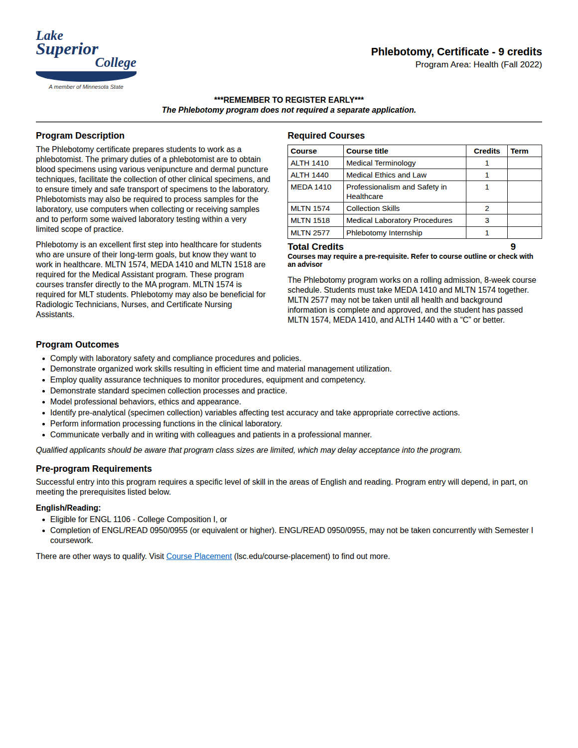Lake Superior College
A member of Minnesota State
Phlebotomy, Certificate - 9 credits
Program Area: Health (Fall 2022)
***REMEMBER TO REGISTER EARLY***
The Phlebotomy program does not required a separate application.
Program Description
The Phlebotomy certificate prepares students to work as a phlebotomist. The primary duties of a phlebotomist are to obtain blood specimens using various venipuncture and dermal puncture techniques, facilitate the collection of other clinical specimens, and to ensure timely and safe transport of specimens to the laboratory. Phlebotomists may also be required to process samples for the laboratory, use computers when collecting or receiving samples and to perform some waived laboratory testing within a very limited scope of practice.
Phlebotomy is an excellent first step into healthcare for students who are unsure of their long-term goals, but know they want to work in healthcare. MLTN 1574, MEDA 1410 and MLTN 1518 are required for the Medical Assistant program. These program courses transfer directly to the MA program. MLTN 1574 is required for MLT students. Phlebotomy may also be beneficial for Radiologic Technicians, Nurses, and Certificate Nursing Assistants.
Required Courses
| Course | Course title | Credits | Term |
| --- | --- | --- | --- |
| ALTH 1410 | Medical Terminology | 1 | |
| ALTH 1440 | Medical Ethics and Law | 1 | |
| MEDA 1410 | Professionalism and Safety in Healthcare | 1 | |
| MLTN 1574 | Collection Skills | 2 | |
| MLTN 1518 | Medical Laboratory Procedures | 3 | |
| MLTN 2577 | Phlebotomy Internship | 1 | |
Total Credits 9
Courses may require a pre-requisite. Refer to course outline or check with an advisor
The Phlebotomy program works on a rolling admission, 8-week course schedule. Students must take MEDA 1410 and MLTN 1574 together. MLTN 2577 may not be taken until all health and background information is complete and approved, and the student has passed MLTN 1574, MEDA 1410, and ALTH 1440 with a “C” or better.
Program Outcomes
Comply with laboratory safety and compliance procedures and policies.
Demonstrate organized work skills resulting in efficient time and material management utilization.
Employ quality assurance techniques to monitor procedures, equipment and competency.
Demonstrate standard specimen collection processes and practice.
Model professional behaviors, ethics and appearance.
Identify pre-analytical (specimen collection) variables affecting test accuracy and take appropriate corrective actions.
Perform information processing functions in the clinical laboratory.
Communicate verbally and in writing with colleagues and patients in a professional manner.
Qualified applicants should be aware that program class sizes are limited, which may delay acceptance into the program.
Pre-program Requirements
Successful entry into this program requires a specific level of skill in the areas of English and reading. Program entry will depend, in part, on meeting the prerequisites listed below.
English/Reading:
Eligible for ENGL 1106 - College Composition I, or
Completion of ENGL/READ 0950/0955 (or equivalent or higher). ENGL/READ 0950/0955, may not be taken concurrently with Semester I coursework.
There are other ways to qualify. Visit Course Placement (lsc.edu/course-placement) to find out more.